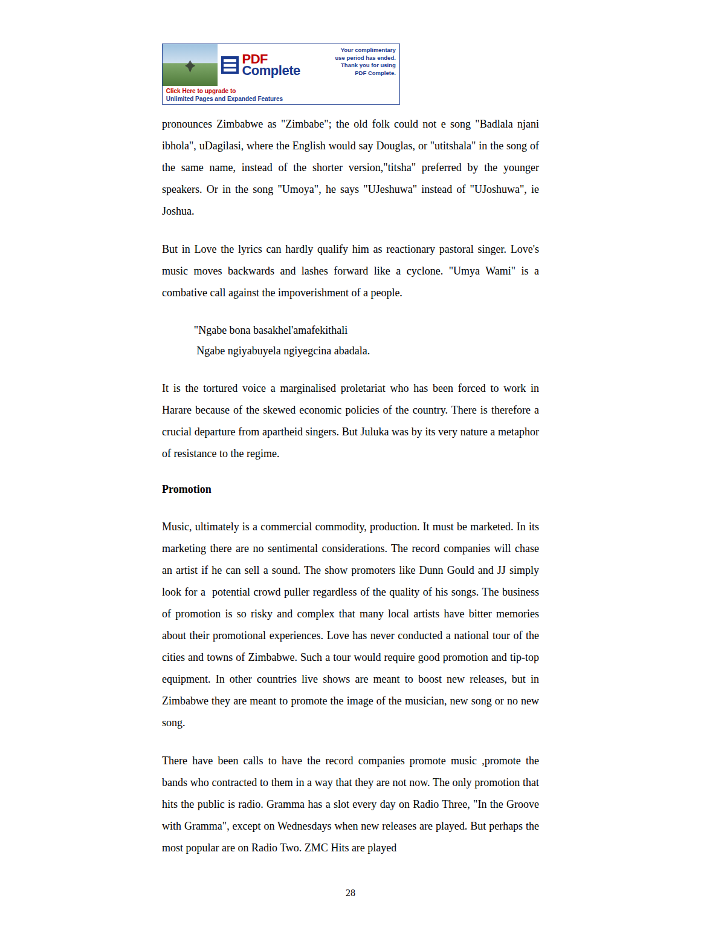PDF
Complete
Your complimentary
use period has ended.
Thank you for using
PDF Complete.
Click Here to upgrade to
Unlimited Pages and Expanded Features
pronounces Zimbabwe as "Zimbabe"; the old folk could not e song "Badlala njani ibhola", uDagilasi, where the English would say Douglas, or "utitshala" in the song of the same name, instead of the shorter version,"titsha" preferred by the younger speakers. Or in the song "Umoya", he says "UJeshuwa" instead of "UJoshuwa", ie Joshua.
But in Love the lyrics can hardly qualify him as reactionary pastoral singer. Love's music moves backwards and lashes forward like a cyclone. "Umya Wami" is a combative call against the impoverishment of a people.
"Ngabe bona basakhel'amafekithali
Ngabe ngiyabuyela ngiyegcina abadala.
It is the tortured voice a marginalised proletariat who has been forced to work in Harare because of the skewed economic policies of the country. There is therefore a crucial departure from apartheid singers. But Juluka was by its very nature a metaphor of resistance to the regime.
Promotion
Music, ultimately is a commercial commodity, production. It must be marketed. In its marketing there are no sentimental considerations. The record companies will chase an artist if he can sell a sound. The show promoters like Dunn Gould and JJ simply look for a potential crowd puller regardless of the quality of his songs. The business of promotion is so risky and complex that many local artists have bitter memories about their promotional experiences. Love has never conducted a national tour of the cities and towns of Zimbabwe. Such a tour would require good promotion and tip-top equipment. In other countries live shows are meant to boost new releases, but in Zimbabwe they are meant to promote the image of the musician, new song or no new song.
There have been calls to have the record companies promote music ,promote the bands who contracted to them in a way that they are not now. The only promotion that hits the public is radio. Gramma has a slot every day on Radio Three, "In the Groove with Gramma", except on Wednesdays when new releases are played. But perhaps the most popular are on Radio Two. ZMC Hits are played
28